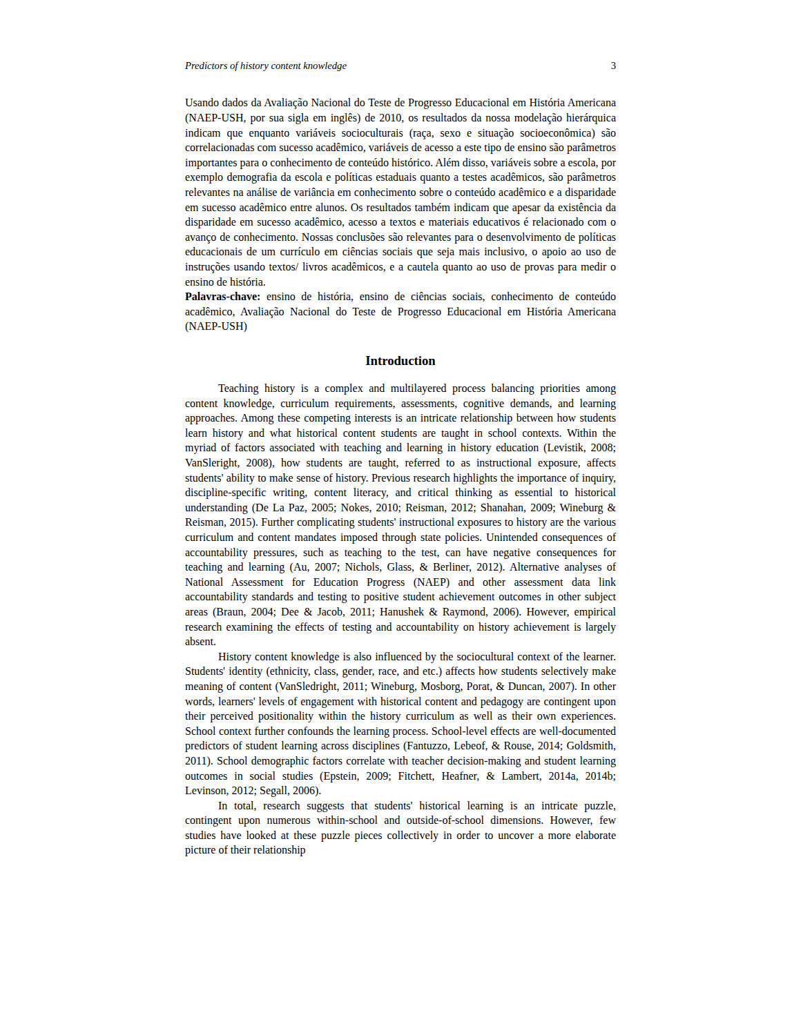Predictors of history content knowledge 3
Usando dados da Avaliação Nacional do Teste de Progresso Educacional em História Americana (NAEP-USH, por sua sigla em inglês) de 2010, os resultados da nossa modelação hierárquica indicam que enquanto variáveis socioculturais (raça, sexo e situação socioeconômica) são correlacionadas com sucesso acadêmico, variáveis de acesso a este tipo de ensino são parâmetros importantes para o conhecimento de conteúdo histórico. Além disso, variáveis sobre a escola, por exemplo demografia da escola e políticas estaduais quanto a testes acadêmicos, são parâmetros relevantes na análise de variância em conhecimento sobre o conteúdo acadêmico e a disparidade em sucesso acadêmico entre alunos. Os resultados também indicam que apesar da existência da disparidade em sucesso acadêmico, acesso a textos e materiais educativos é relacionado com o avanço de conhecimento. Nossas conclusões são relevantes para o desenvolvimento de políticas educacionais de um currículo em ciências sociais que seja mais inclusivo, o apoio ao uso de instruções usando textos/ livros acadêmicos, e a cautela quanto ao uso de provas para medir o ensino de história.
Palavras-chave: ensino de história, ensino de ciências sociais, conhecimento de conteúdo acadêmico, Avaliação Nacional do Teste de Progresso Educacional em História Americana (NAEP-USH)
Introduction
Teaching history is a complex and multilayered process balancing priorities among content knowledge, curriculum requirements, assessments, cognitive demands, and learning approaches. Among these competing interests is an intricate relationship between how students learn history and what historical content students are taught in school contexts. Within the myriad of factors associated with teaching and learning in history education (Levistik, 2008; VanSleright, 2008), how students are taught, referred to as instructional exposure, affects students' ability to make sense of history. Previous research highlights the importance of inquiry, discipline-specific writing, content literacy, and critical thinking as essential to historical understanding (De La Paz, 2005; Nokes, 2010; Reisman, 2012; Shanahan, 2009; Wineburg & Reisman, 2015). Further complicating students' instructional exposures to history are the various curriculum and content mandates imposed through state policies. Unintended consequences of accountability pressures, such as teaching to the test, can have negative consequences for teaching and learning (Au, 2007; Nichols, Glass, & Berliner, 2012). Alternative analyses of National Assessment for Education Progress (NAEP) and other assessment data link accountability standards and testing to positive student achievement outcomes in other subject areas (Braun, 2004; Dee & Jacob, 2011; Hanushek & Raymond, 2006). However, empirical research examining the effects of testing and accountability on history achievement is largely absent.
History content knowledge is also influenced by the sociocultural context of the learner. Students' identity (ethnicity, class, gender, race, and etc.) affects how students selectively make meaning of content (VanSledright, 2011; Wineburg, Mosborg, Porat, & Duncan, 2007). In other words, learners' levels of engagement with historical content and pedagogy are contingent upon their perceived positionality within the history curriculum as well as their own experiences. School context further confounds the learning process. School-level effects are well-documented predictors of student learning across disciplines (Fantuzzo, Lebeof, & Rouse, 2014; Goldsmith, 2011). School demographic factors correlate with teacher decision-making and student learning outcomes in social studies (Epstein, 2009; Fitchett, Heafner, & Lambert, 2014a, 2014b; Levinson, 2012; Segall, 2006).
In total, research suggests that students' historical learning is an intricate puzzle, contingent upon numerous within-school and outside-of-school dimensions. However, few studies have looked at these puzzle pieces collectively in order to uncover a more elaborate picture of their relationship